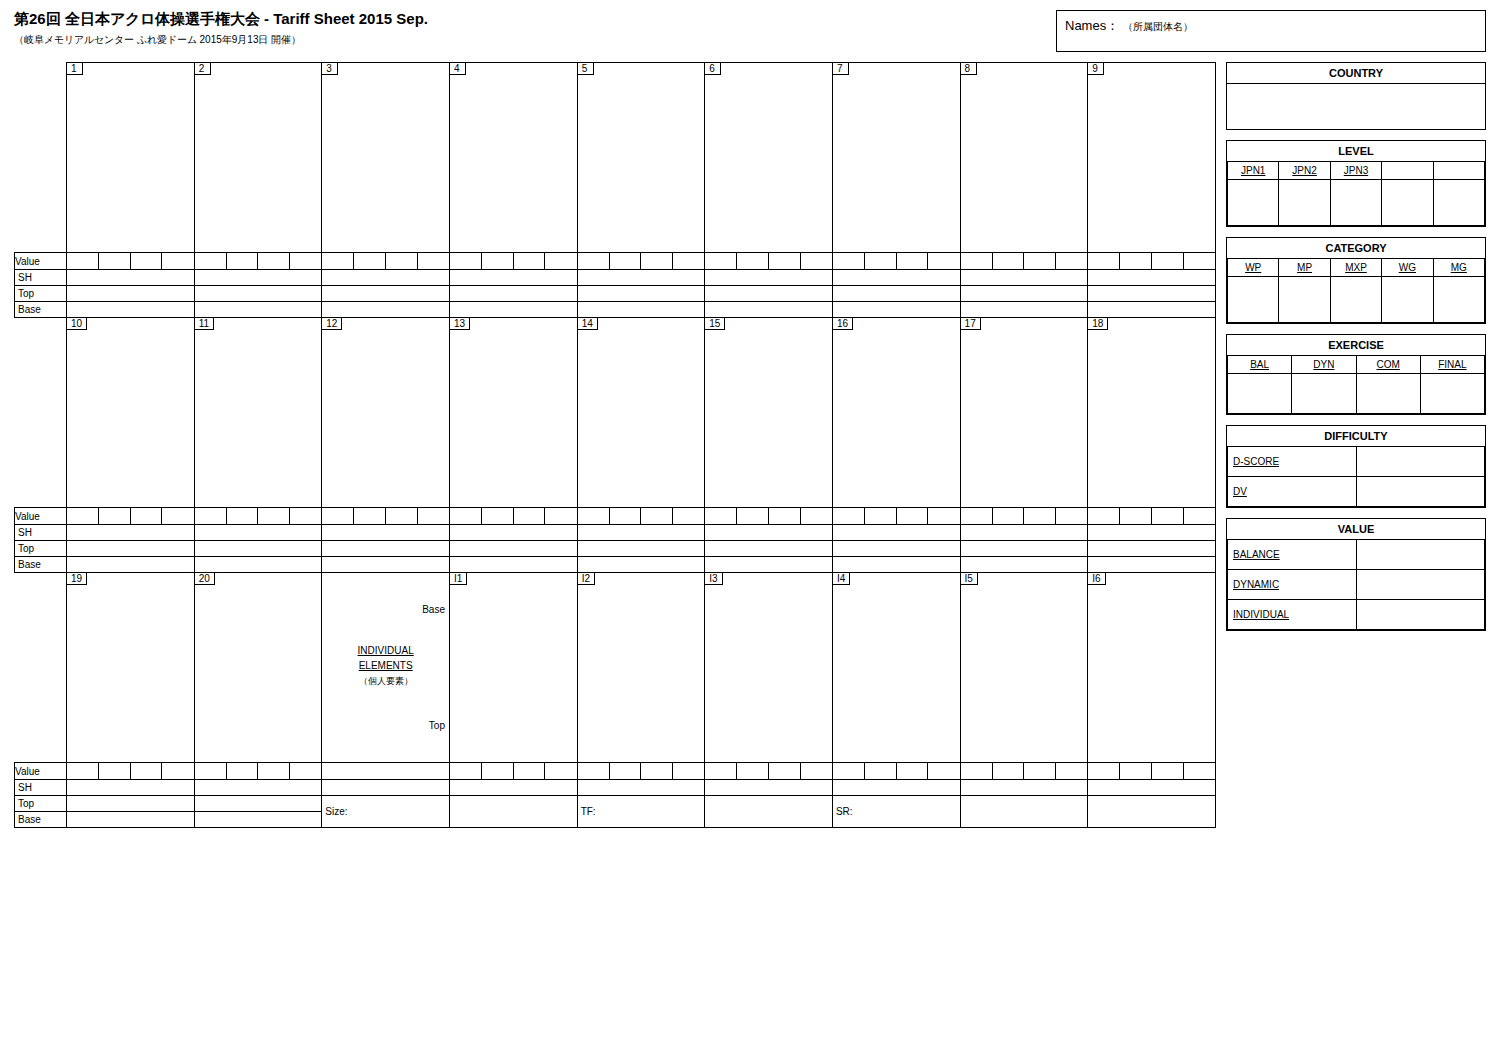第26回 全日本アクロ体操選手権大会 - Tariff Sheet 2015 Sep.
（岐阜メモリアルセンター ふれ愛ドーム 2015年9月13日 開催）
Names： （所属団体名）
| | 1 | 2 | 3 | 4 | 5 | 6 | 7 | 8 | 9 |
| Value | | | | | | | | | |
| SH | | | | | | | | | |
| Top | | | | | | | | | |
| Base | | | | | | | | | |
| | 10 | 11 | 12 | 13 | 14 | 15 | 16 | 17 | 18 |
| Value | | | | | | | | | |
| SH | | | | | | | | | |
| Top | | | | | | | | | |
| Base | | | | | | | | | |
| | 19 | 20 | Base INDIVIDUAL ELEMENTS （個人要素） Top | I1 | I2 | I3 | I4 | I5 | I6 |
| Value | | | | | | | | | |
| SH | | | | | | | | | |
| Top | | | Size: | | TF: | | SR: | | |
| Base | | |
COUNTRY
LEVEL
| JPN1 | JPN2 | JPN3 | | |
CATEGORY
| WP | MP | MXP | WG | MG |
EXERCISE
| BAL | DYN | COM | FINAL |
DIFFICULTY
| D-SCORE | |
| DV | |
VALUE
| BALANCE | |
| DYNAMIC | |
| INDIVIDUAL | |